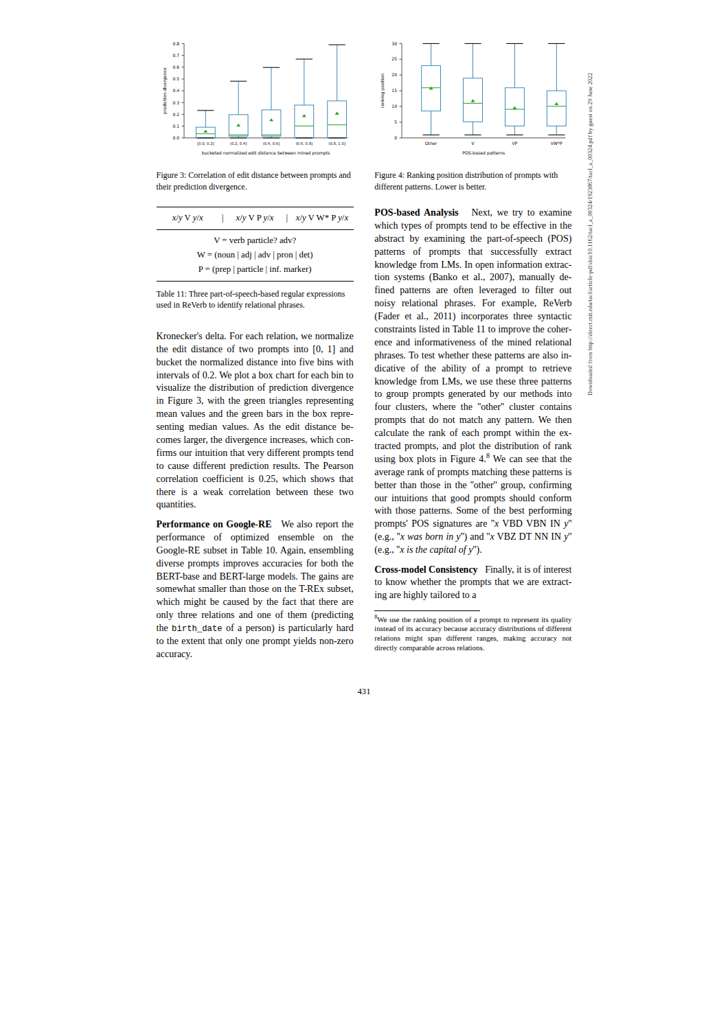Downloaded from http://direct.mit.edu/tacl/article-pdf/doi/10.1162/tacl_a_00324/1923867/tacl_a_00324.pdf by guest on 29 June 2022
0.0 0.1 0.2 0.3 0.4 0.5 0.6 0.7 0.8 prediction divergence [0.0, 0.2] (0.2, 0.4] (0.4, 0.6] (0.6, 0.8] (0.8, 1.0] bucketed normalized edit distance between mined prompts
Figure 3: Correlation of edit distance between prompts and their prediction divergence.
| x / y V y / x | / | x / y V P y / x | / | x / y V W* P y / x |
| V = verb particle? adv? |
| W = (noun / adj / adv / pron / det) |
| P = (prep / particle / inf. marker) |
Table 11: Three part-of-speech-based regular expressions used in ReVerb to identify relational phrases.
Kronecker's delta. For each relation, we normalize the edit distance of two prompts into [0, 1] and bucket the normalized distance into five bins with intervals of 0.2. We plot a box chart for each bin to visualize the distribution of prediction divergence in Figure 3, with the green triangles representing mean values and the green bars in the box representing median values. As the edit distance becomes larger, the divergence increases, which confirms our intuition that very different prompts tend to cause different prediction results. The Pearson correlation coefficient is 0.25, which shows that there is a weak correlation between these two quantities.
Performance on Google-RE We also report the performance of optimized ensemble on the Google-RE subset in Table 10. Again, ensembling diverse prompts improves accuracies for both the BERT-base and BERT-large models. The gains are somewhat smaller than those on the T-REx subset, which might be caused by the fact that there are only three relations and one of them (predicting the birth_date of a person) is particularly hard to the extent that only one prompt yields non-zero accuracy.
0 5 10 15 20 25 30 ranking position Other V VP VW*P POS-based patterns
Figure 4: Ranking position distribution of prompts with different patterns. Lower is better.
POS-based Analysis Next, we try to examine which types of prompts tend to be effective in the abstract by examining the part-of-speech (POS) patterns of prompts that successfully extract knowledge from LMs. In open information extraction systems (Banko et al., 2007), manually defined patterns are often leveraged to filter out noisy relational phrases. For example, ReVerb (Fader et al., 2011) incorporates three syntactic constraints listed in Table 11 to improve the coherence and informativeness of the mined relational phrases. To test whether these patterns are also indicative of the ability of a prompt to retrieve knowledge from LMs, we use these three patterns to group prompts generated by our methods into four clusters, where the ''other'' cluster contains prompts that do not match any pattern. We then calculate the rank of each prompt within the extracted prompts, and plot the distribution of rank using box plots in Figure 4.8 We can see that the average rank of prompts matching these patterns is better than those in the ''other'' group, confirming our intuitions that good prompts should conform with those patterns. Some of the best performing prompts' POS signatures are ''x VBD VBN IN y'' (e.g., ''x was born in y'') and ''x VBZ DT NN IN y'' (e.g., ''x is the capital of y'').
Cross-model Consistency Finally, it is of interest to know whether the prompts that we are extracting are highly tailored to a
8We use the ranking position of a prompt to represent its quality instead of its accuracy because accuracy distributions of different relations might span different ranges, making accuracy not directly comparable across relations.
431